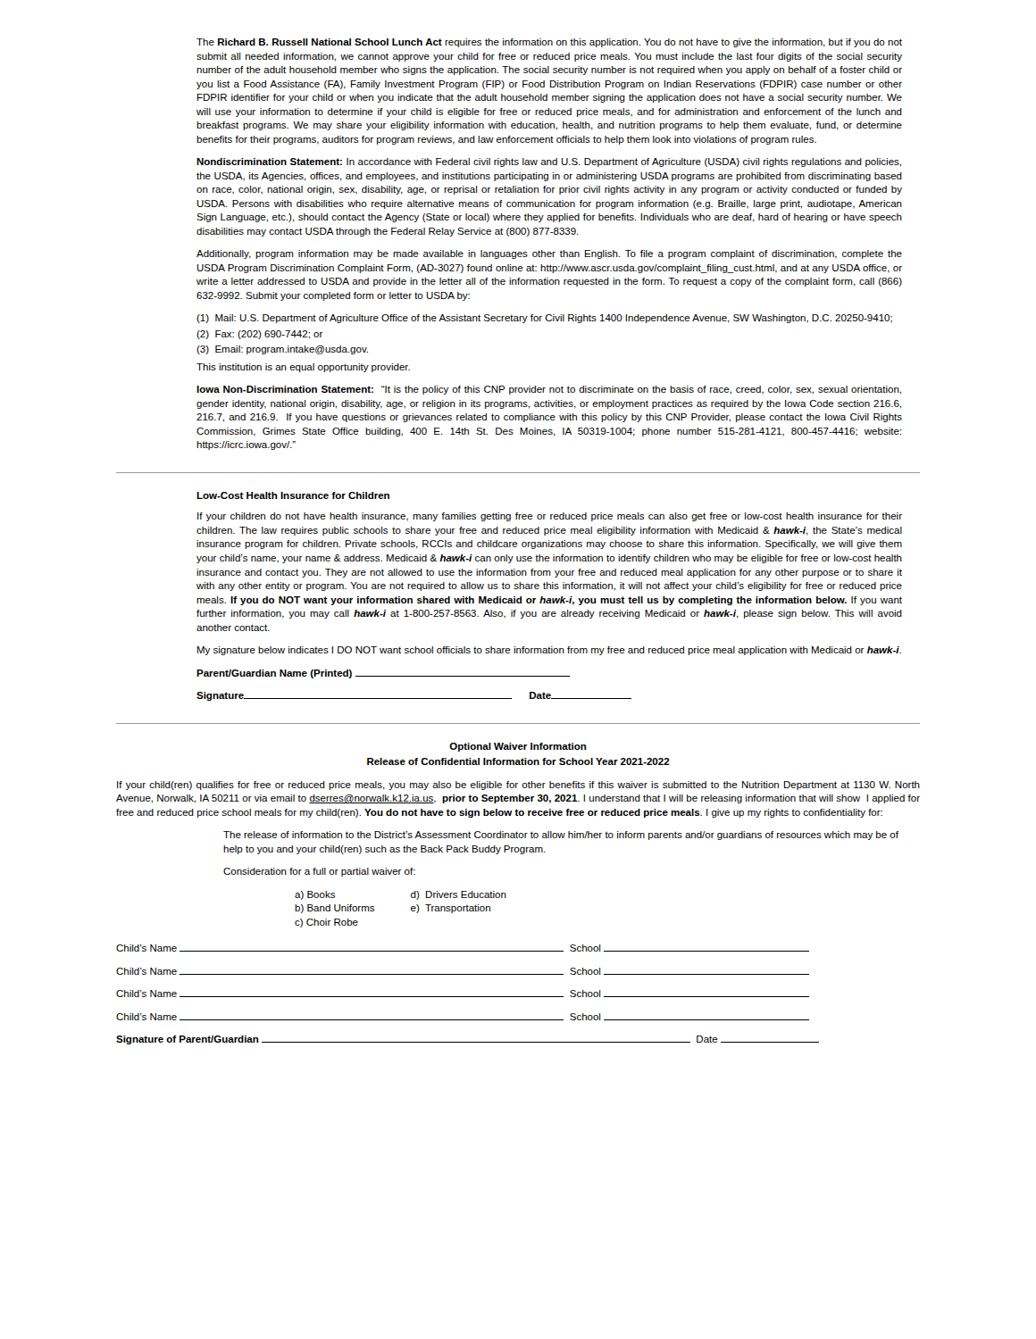The Richard B. Russell National School Lunch Act requires the information on this application. You do not have to give the information, but if you do not submit all needed information, we cannot approve your child for free or reduced price meals. You must include the last four digits of the social security number of the adult household member who signs the application. The social security number is not required when you apply on behalf of a foster child or you list a Food Assistance (FA), Family Investment Program (FIP) or Food Distribution Program on Indian Reservations (FDPIR) case number or other FDPIR identifier for your child or when you indicate that the adult household member signing the application does not have a social security number. We will use your information to determine if your child is eligible for free or reduced price meals, and for administration and enforcement of the lunch and breakfast programs. We may share your eligibility information with education, health, and nutrition programs to help them evaluate, fund, or determine benefits for their programs, auditors for program reviews, and law enforcement officials to help them look into violations of program rules.
Nondiscrimination Statement: In accordance with Federal civil rights law and U.S. Department of Agriculture (USDA) civil rights regulations and policies, the USDA, its Agencies, offices, and employees, and institutions participating in or administering USDA programs are prohibited from discriminating based on race, color, national origin, sex, disability, age, or reprisal or retaliation for prior civil rights activity in any program or activity conducted or funded by USDA. Persons with disabilities who require alternative means of communication for program information (e.g. Braille, large print, audiotape, American Sign Language, etc.), should contact the Agency (State or local) where they applied for benefits. Individuals who are deaf, hard of hearing or have speech disabilities may contact USDA through the Federal Relay Service at (800) 877-8339.
Additionally, program information may be made available in languages other than English. To file a program complaint of discrimination, complete the USDA Program Discrimination Complaint Form, (AD-3027) found online at: http://www.ascr.usda.gov/complaint_filing_cust.html, and at any USDA office, or write a letter addressed to USDA and provide in the letter all of the information requested in the form. To request a copy of the complaint form, call (866) 632-9992. Submit your completed form or letter to USDA by:
(1) Mail: U.S. Department of Agriculture Office of the Assistant Secretary for Civil Rights 1400 Independence Avenue, SW Washington, D.C. 20250-9410;
(2) Fax: (202) 690-7442; or
(3) Email: program.intake@usda.gov.
This institution is an equal opportunity provider.
Iowa Non-Discrimination Statement: “It is the policy of this CNP provider not to discriminate on the basis of race, creed, color, sex, sexual orientation, gender identity, national origin, disability, age, or religion in its programs, activities, or employment practices as required by the Iowa Code section 216.6, 216.7, and 216.9. If you have questions or grievances related to compliance with this policy by this CNP Provider, please contact the Iowa Civil Rights Commission, Grimes State Office building, 400 E. 14th St. Des Moines, IA 50319-1004; phone number 515-281-4121, 800-457-4416; website: https://icrc.iowa.gov/.”
Low-Cost Health Insurance for Children
If your children do not have health insurance, many families getting free or reduced price meals can also get free or low-cost health insurance for their children. The law requires public schools to share your free and reduced price meal eligibility information with Medicaid & hawk-i, the State’s medical insurance program for children. Private schools, RCCIs and childcare organizations may choose to share this information. Specifically, we will give them your child’s name, your name & address. Medicaid & hawk-i can only use the information to identify children who may be eligible for free or low-cost health insurance and contact you. They are not allowed to use the information from your free and reduced meal application for any other purpose or to share it with any other entity or program. You are not required to allow us to share this information, it will not affect your child’s eligibility for free or reduced price meals. If you do NOT want your information shared with Medicaid or hawk-i, you must tell us by completing the information below. If you want further information, you may call hawk-i at 1-800-257-8563. Also, if you are already receiving Medicaid or hawk-i, please sign below. This will avoid another contact.
My signature below indicates I DO NOT want school officials to share information from my free and reduced price meal application with Medicaid or hawk-i.
Parent/Guardian Name (Printed)
Signature Date
Optional Waiver Information
Release of Confidential Information for School Year 2021-2022
If your child(ren) qualifies for free or reduced price meals, you may also be eligible for other benefits if this waiver is submitted to the Nutrition Department at 1130 W. North Avenue, Norwalk, IA 50211 or via email to dserres@norwalk.k12.ia.us, prior to September 30, 2021. I understand that I will be releasing information that will show I applied for free and reduced price school meals for my child(ren). You do not have to sign below to receive free or reduced price meals. I give up my rights to confidentiality for:
The release of information to the District’s Assessment Coordinator to allow him/her to inform parents and/or guardians of resources which may be of help to you and your child(ren) such as the Back Pack Buddy Program.
Consideration for a full or partial waiver of:
| a) Books | d) Drivers Education |
| b) Band Uniforms | e) Transportation |
| c) Choir Robe | |
Child’s Name School
Child’s Name School
Child’s Name School
Child’s Name School
Signature of Parent/Guardian Date